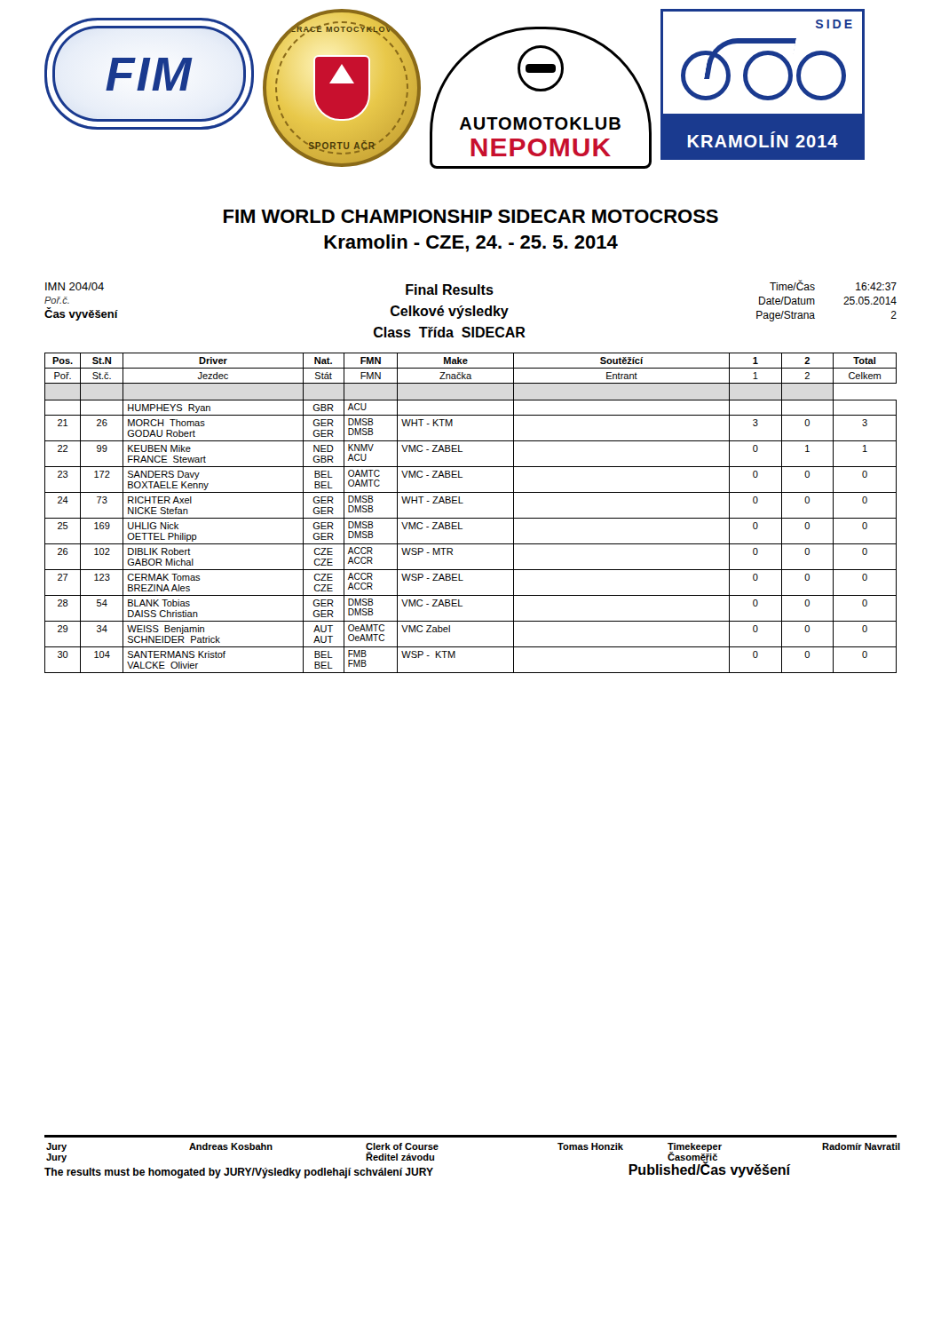,
FIM
FEDERACE MOTOCYKLOVÉHO
SPORTU AČR
AUTOMOTOKLUB
NEPOMUK
SIDE
GRAND PRIX CZECH REPUBLIC
KRAMOLÍN 2014
FIM WORLD CHAMPIONSHIP SIDECAR MOTOCROSS Kramolin - CZE, 24. - 25. 5. 2014
IMN 204/04
Poř.č.
Čas vyvěšení
Final Results
Celkové výsledky
Class Třída SIDECAR
| Time/Čas | 16:42:37 |
| Date/Datum | 25.05.2014 |
| Page/Strana | 2 |
| Pos. | St.N | Driver | Nat. | FMN | Make | Soutěžící | 1 | 2 | Total |
| --- | --- | --- | --- | --- | --- | --- | --- | --- | --- |
| Poř. | St.č. | Jezdec | Stát | FMN | Značka | Entrant | 1 | 2 | Celkem |
| | | HUMPHEYS Ryan | GBR | ACU | | | | | |
| 21 | 26 | MORCH Thomas GODAU Robert | GER GER | DMSB DMSB | WHT - KTM | | 3 | 0 | 3 |
| 22 | 99 | KEUBEN Mike FRANCE Stewart | NED GBR | KNMV ACU | VMC - ZABEL | | 0 | 1 | 1 |
| 23 | 172 | SANDERS Davy BOXTAELE Kenny | BEL BEL | OAMTC OAMTC | VMC - ZABEL | | 0 | 0 | 0 |
| 24 | 73 | RICHTER Axel NICKE Stefan | GER GER | DMSB DMSB | WHT - ZABEL | | 0 | 0 | 0 |
| 25 | 169 | UHLIG Nick OETTEL Philipp | GER GER | DMSB DMSB | VMC - ZABEL | | 0 | 0 | 0 |
| 26 | 102 | DIBLIK Robert GABOR Michal | CZE CZE | ACCR ACCR | WSP - MTR | | 0 | 0 | 0 |
| 27 | 123 | CERMAK Tomas BREZINA Ales | CZE CZE | ACCR ACCR | WSP - ZABEL | | 0 | 0 | 0 |
| 28 | 54 | BLANK Tobias DAISS Christian | GER GER | DMSB DMSB | VMC - ZABEL | | 0 | 0 | 0 |
| 29 | 34 | WEISS Benjamin SCHNEIDER Patrick | AUT AUT | OeAMTC OeAMTC | VMC Zabel | | 0 | 0 | 0 |
| 30 | 104 | SANTERMANS Kristof VALCKE Olivier | BEL BEL | FMB FMB | WSP - KTM | | 0 | 0 | 0 |
Jury
Andreas Kosbahn
Clerk of Course
Tomas Honzik
Timekeeper
Radomír Navratil
Jury
Ředitel závodu
Časoměřič
The results must be homogated by JURY/Výsledky podlehají schválení JURY
Published/Čas vyvěšení